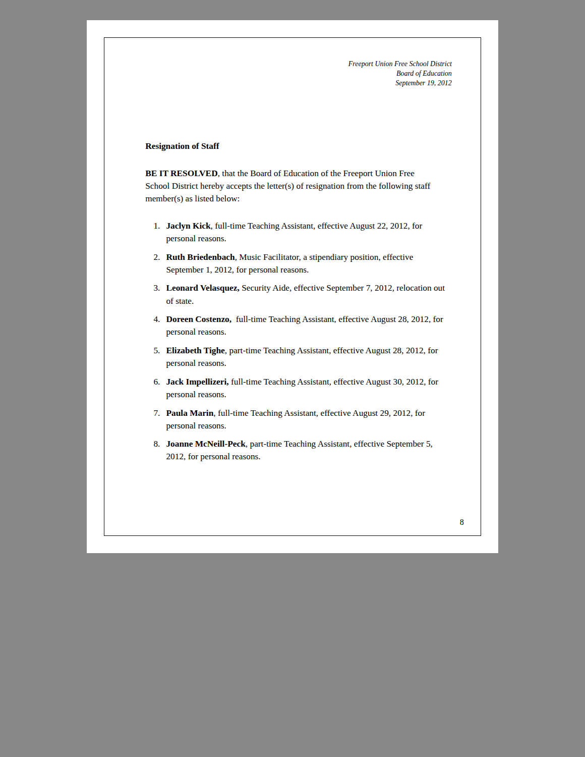Freeport Union Free School District
Board of Education
September 19, 2012
Resignation of Staff
BE IT RESOLVED, that the Board of Education of the Freeport Union Free School District hereby accepts the letter(s) of resignation from the following staff member(s) as listed below:
Jaclyn Kick, full-time Teaching Assistant, effective August 22, 2012, for personal reasons.
Ruth Briedenbach, Music Facilitator, a stipendiary position, effective September 1, 2012, for personal reasons.
Leonard Velasquez, Security Aide, effective September 7, 2012, relocation out of state.
Doreen Costenzo, full-time Teaching Assistant, effective August 28, 2012, for personal reasons.
Elizabeth Tighe, part-time Teaching Assistant, effective August 28, 2012, for personal reasons.
Jack Impellizeri, full-time Teaching Assistant, effective August 30, 2012, for personal reasons.
Paula Marin, full-time Teaching Assistant, effective August 29, 2012, for personal reasons.
Joanne McNeill-Peck, part-time Teaching Assistant, effective September 5, 2012, for personal reasons.
8